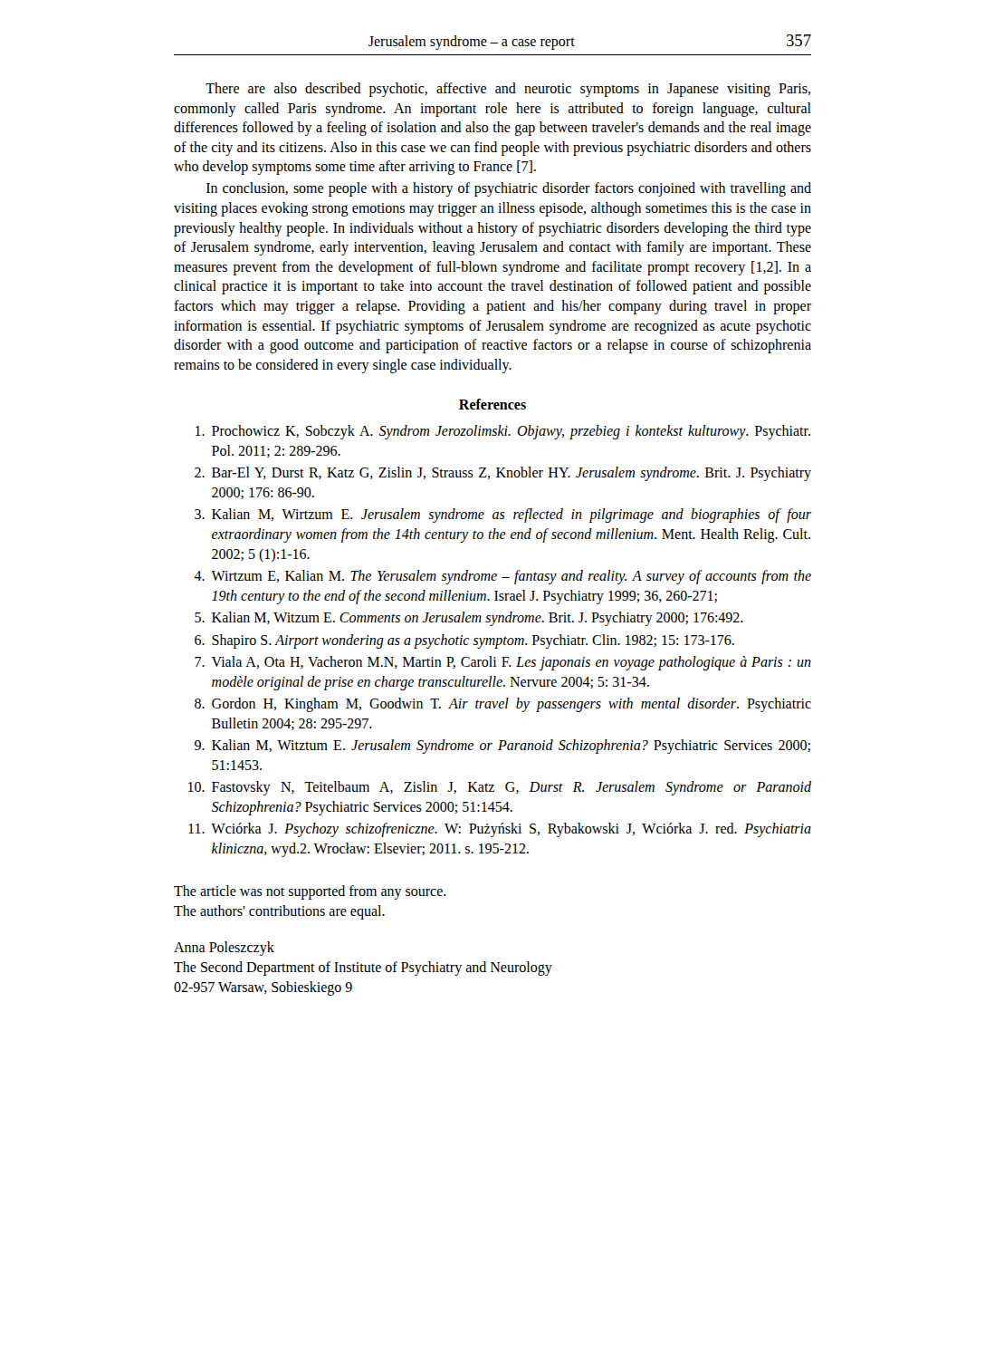Jerusalem syndrome – a case report
357
There are also described psychotic, affective and neurotic symptoms in Japanese visiting Paris, commonly called Paris syndrome. An important role here is attributed to foreign language, cultural differences followed by a feeling of isolation and also the gap between traveler's demands and the real image of the city and its citizens. Also in this case we can find people with previous psychiatric disorders and others who develop symptoms some time after arriving to France [7].
In conclusion, some people with a history of psychiatric disorder factors conjoined with travelling and visiting places evoking strong emotions may trigger an illness episode, although sometimes this is the case in previously healthy people. In individuals without a history of psychiatric disorders developing the third type of Jerusalem syndrome, early intervention, leaving Jerusalem and contact with family are important. These measures prevent from the development of full-blown syndrome and facilitate prompt recovery [1,2]. In a clinical practice it is important to take into account the travel destination of followed patient and possible factors which may trigger a relapse. Providing a patient and his/her company during travel in proper information is essential. If psychiatric symptoms of Jerusalem syndrome are recognized as acute psychotic disorder with a good outcome and participation of reactive factors or a relapse in course of schizophrenia remains to be considered in every single case individually.
References
Prochowicz K, Sobczyk A. Syndrom Jerozolimski. Objawy, przebieg i kontekst kulturowy. Psychiatr. Pol. 2011; 2: 289-296.
Bar-El Y, Durst R, Katz G, Zislin J, Strauss Z, Knobler HY. Jerusalem syndrome. Brit. J. Psychiatry 2000; 176: 86-90.
Kalian M, Wirtzum E. Jerusalem syndrome as reflected in pilgrimage and biographies of four extraordinary women from the 14th century to the end of second millenium. Ment. Health Relig. Cult. 2002; 5 (1):1-16.
Wirtzum E, Kalian M. The Yerusalem syndrome – fantasy and reality. A survey of accounts from the 19th century to the end of the second millenium. Israel J. Psychiatry 1999; 36, 260-271;
Kalian M, Witzum E. Comments on Jerusalem syndrome. Brit. J. Psychiatry 2000; 176:492.
Shapiro S. Airport wondering as a psychotic symptom. Psychiatr. Clin. 1982; 15: 173-176.
Viala A, Ota H, Vacheron M.N, Martin P, Caroli F. Les japonais en voyage pathologique à Paris : un modèle original de prise en charge transculturelle. Nervure 2004; 5: 31-34.
Gordon H, Kingham M, Goodwin T. Air travel by passengers with mental disorder. Psychiatric Bulletin 2004; 28: 295-297.
Kalian M, Witztum E. Jerusalem Syndrome or Paranoid Schizophrenia? Psychiatric Services 2000; 51:1453.
Fastovsky N, Teitelbaum A, Zislin J, Katz G, Durst R. Jerusalem Syndrome or Paranoid Schizophrenia? Psychiatric Services 2000; 51:1454.
Wciórka J. Psychozy schizofreniczne. W: Pużyński S, Rybakowski J, Wciórka J. red. Psychiatria kliniczna, wyd.2. Wrocław: Elsevier; 2011. s. 195-212.
The article was not supported from any source.
The authors' contributions are equal.
Anna Poleszczyk
The Second Department of Institute of Psychiatry and Neurology
02-957 Warsaw, Sobieskiego 9